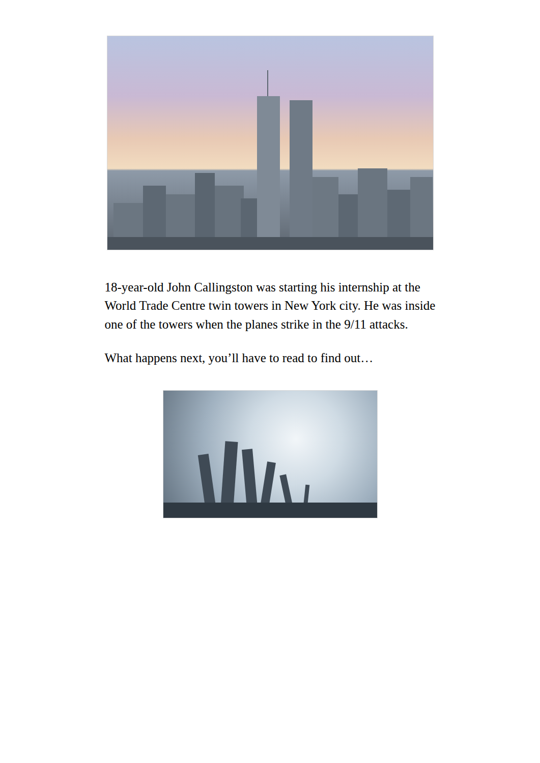18-year-old John Callingston was starting his internship at the World Trade Centre twin towers in New York city. He was inside one of the towers when the planes strike in the 9/11 attacks.
What happens next, you’ll have to read to find out…